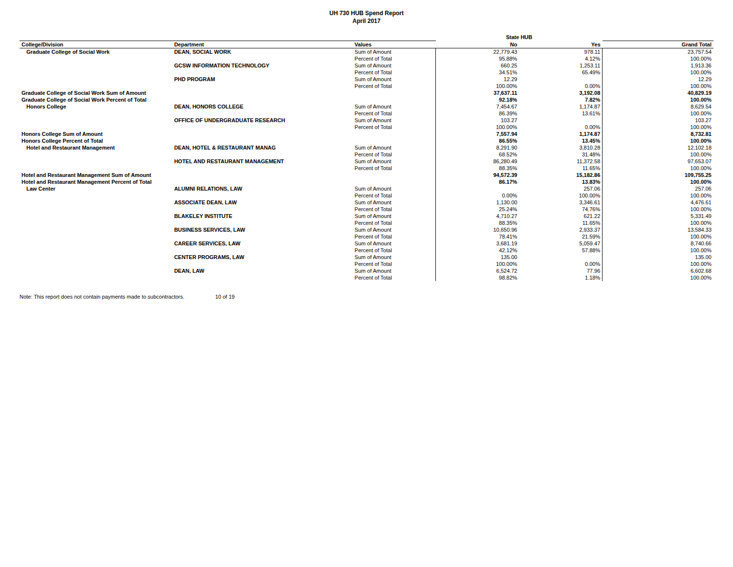UH 730 HUB Spend Report
April 2017
| | | | State HUB | |
| --- | --- | --- | --- | --- |
| College/Division | Department | Values | No | Yes | Grand Total |
| Graduate College of Social Work | DEAN, SOCIAL WORK | Sum of Amount | 22,779.43 | 978.11 | 23,757.54 |
| | | Percent of Total | 95.88% | 4.12% | 100.00% |
| | GCSW INFORMATION TECHNOLOGY | Sum of Amount | 660.25 | 1,253.11 | 1,913.36 |
| | | Percent of Total | 34.51% | 65.49% | 100.00% |
| | PHD PROGRAM | Sum of Amount | 12.29 | | 12.29 |
| | | Percent of Total | 100.00% | 0.00% | 100.00% |
| Graduate College of Social Work Sum of Amount | | | 37,637.11 | 3,192.08 | 40,829.19 |
| Graduate College of Social Work Percent of Total | | | 92.18% | 7.82% | 100.00% |
| Honors College | DEAN, HONORS COLLEGE | Sum of Amount | 7,454.67 | 1,174.87 | 8,629.54 |
| | | Percent of Total | 86.39% | 13.61% | 100.00% |
| | OFFICE OF UNDERGRADUATE RESEARCH | Sum of Amount | 103.27 | | 103.27 |
| | | Percent of Total | 100.00% | 0.00% | 100.00% |
| Honors College Sum of Amount | | | 7,557.94 | 1,174.87 | 8,732.81 |
| Honors College Percent of Total | | | 86.55% | 13.45% | 100.00% |
| Hotel and Restaurant Management | DEAN, HOTEL & RESTAURANT MANAG | Sum of Amount | 8,291.90 | 3,810.28 | 12,102.18 |
| | | Percent of Total | 68.52% | 31.48% | 100.00% |
| | HOTEL AND RESTAURANT MANAGEMENT | Sum of Amount | 86,280.49 | 11,372.58 | 97,653.07 |
| | | Percent of Total | 88.35% | 11.65% | 100.00% |
| Hotel and Restaurant Management Sum of Amount | | | 94,572.39 | 15,182.86 | 109,755.25 |
| Hotel and Restaurant Management Percent of Total | | | 86.17% | 13.83% | 100.00% |
| Law Center | ALUMNI RELATIONS, LAW | Sum of Amount | | 257.06 | 257.06 |
| | | Percent of Total | 0.00% | 100.00% | 100.00% |
| | ASSOCIATE DEAN, LAW | Sum of Amount | 1,130.00 | 3,346.61 | 4,476.61 |
| | | Percent of Total | 25.24% | 74.76% | 100.00% |
| | BLAKELEY INSTITUTE | Sum of Amount | 4,710.27 | 621.22 | 5,331.49 |
| | | Percent of Total | 88.35% | 11.65% | 100.00% |
| | BUSINESS SERVICES, LAW | Sum of Amount | 10,650.96 | 2,933.37 | 13,584.33 |
| | | Percent of Total | 78.41% | 21.59% | 100.00% |
| | CAREER SERVICES, LAW | Sum of Amount | 3,681.19 | 5,059.47 | 8,740.66 |
| | | Percent of Total | 42.12% | 57.88% | 100.00% |
| | CENTER PROGRAMS, LAW | Sum of Amount | 135.00 | | 135.00 |
| | | Percent of Total | 100.00% | 0.00% | 100.00% |
| | DEAN, LAW | Sum of Amount | 6,524.72 | 77.96 | 6,602.68 |
| | | Percent of Total | 98.82% | 1.18% | 100.00% |
Note: This report does not contain payments made to subcontractors. 10 of 19